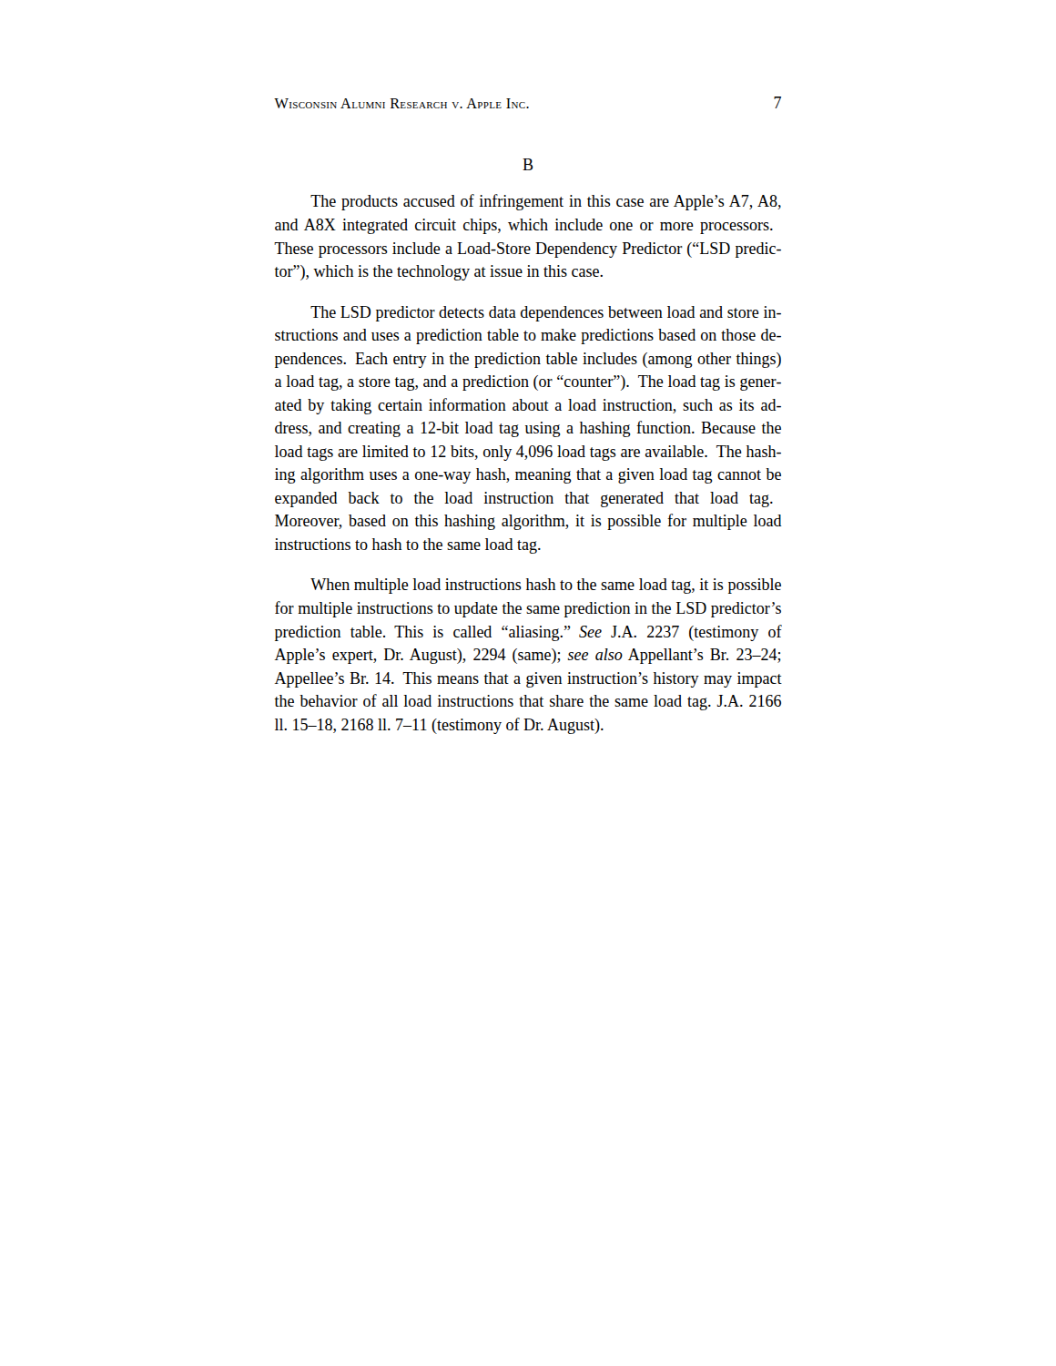Wisconsin Alumni Research v. Apple Inc. 7
B
The products accused of infringement in this case are Apple’s A7, A8, and A8X integrated circuit chips, which include one or more processors. These processors include a Load-Store Dependency Predictor (“LSD predictor”), which is the technology at issue in this case.
The LSD predictor detects data dependences between load and store instructions and uses a prediction table to make predictions based on those dependences. Each entry in the prediction table includes (among other things) a load tag, a store tag, and a prediction (or “counter”). The load tag is generated by taking certain information about a load instruction, such as its address, and creating a 12-bit load tag using a hashing function. Because the load tags are limited to 12 bits, only 4,096 load tags are available. The hashing algorithm uses a one-way hash, meaning that a given load tag cannot be expanded back to the load instruction that generated that load tag. Moreover, based on this hashing algorithm, it is possible for multiple load instructions to hash to the same load tag.
When multiple load instructions hash to the same load tag, it is possible for multiple instructions to update the same prediction in the LSD predictor’s prediction table. This is called “aliasing.” See J.A. 2237 (testimony of Apple’s expert, Dr. August), 2294 (same); see also Appellant’s Br. 23–24; Appellee’s Br. 14. This means that a given instruction’s history may impact the behavior of all load instructions that share the same load tag. J.A. 2166 ll. 15–18, 2168 ll. 7–11 (testimony of Dr. August).